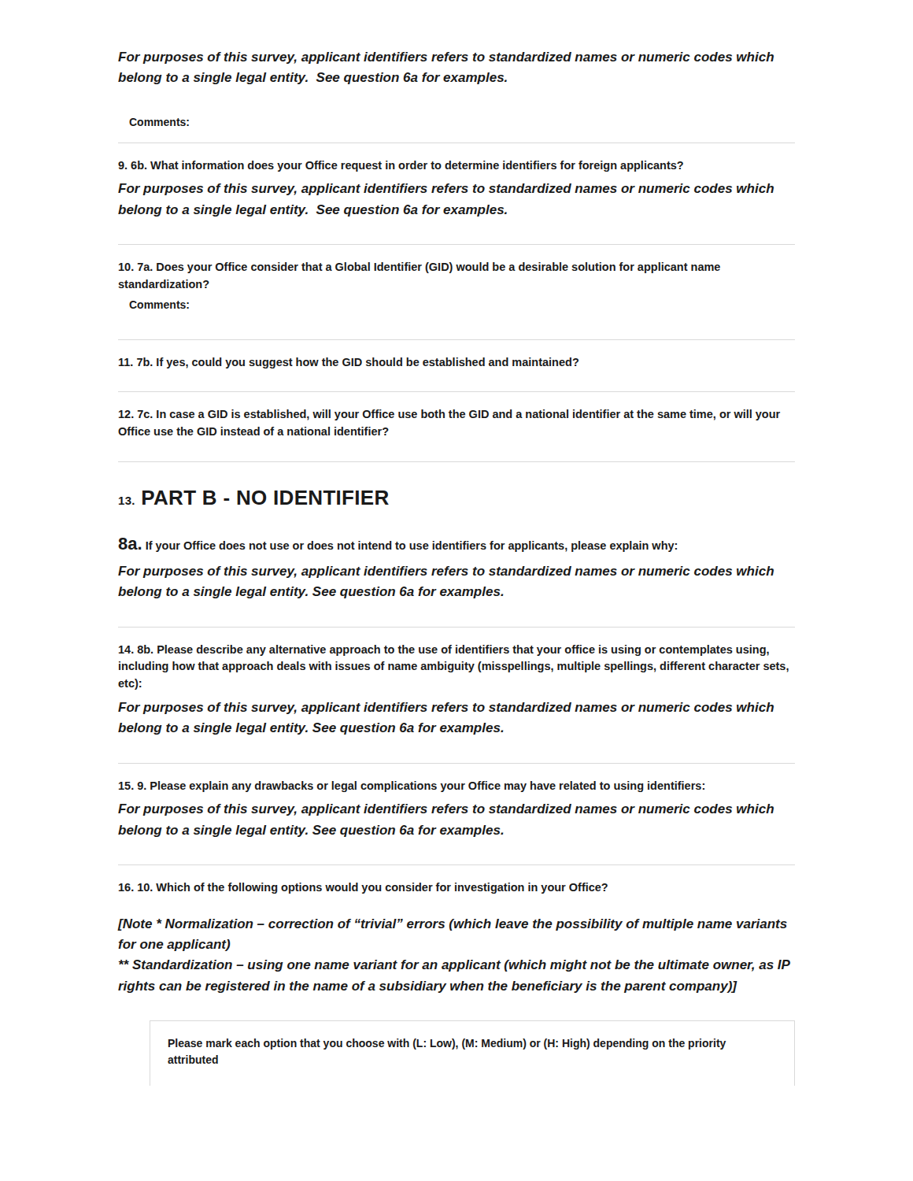For purposes of this survey, applicant identifiers refers to standardized names or numeric codes which belong to a single legal entity. See question 6a for examples.
Comments:
9. 6b. What information does your Office request in order to determine identifiers for foreign applicants?
For purposes of this survey, applicant identifiers refers to standardized names or numeric codes which belong to a single legal entity. See question 6a for examples.
10. 7a. Does your Office consider that a Global Identifier (GID) would be a desirable solution for applicant name standardization?
Comments:
11. 7b. If yes, could you suggest how the GID should be established and maintained?
12. 7c. In case a GID is established, will your Office use both the GID and a national identifier at the same time, or will your Office use the GID instead of a national identifier?
13. PART B - NO IDENTIFIER
8a. If your Office does not use or does not intend to use identifiers for applicants, please explain why:
For purposes of this survey, applicant identifiers refers to standardized names or numeric codes which belong to a single legal entity. See question 6a for examples.
14. 8b. Please describe any alternative approach to the use of identifiers that your office is using or contemplates using, including how that approach deals with issues of name ambiguity (misspellings, multiple spellings, different character sets, etc):
For purposes of this survey, applicant identifiers refers to standardized names or numeric codes which belong to a single legal entity. See question 6a for examples.
15. 9. Please explain any drawbacks or legal complications your Office may have related to using identifiers:
For purposes of this survey, applicant identifiers refers to standardized names or numeric codes which belong to a single legal entity. See question 6a for examples.
16. 10. Which of the following options would you consider for investigation in your Office?
[Note * Normalization – correction of “trivial” errors (which leave the possibility of multiple name variants for one applicant)
** Standardization – using one name variant for an applicant (which might not be the ultimate owner, as IP rights can be registered in the name of a subsidiary when the beneficiary is the parent company)]
Please mark each option that you choose with (L: Low), (M: Medium) or (H: High) depending on the priority attributed